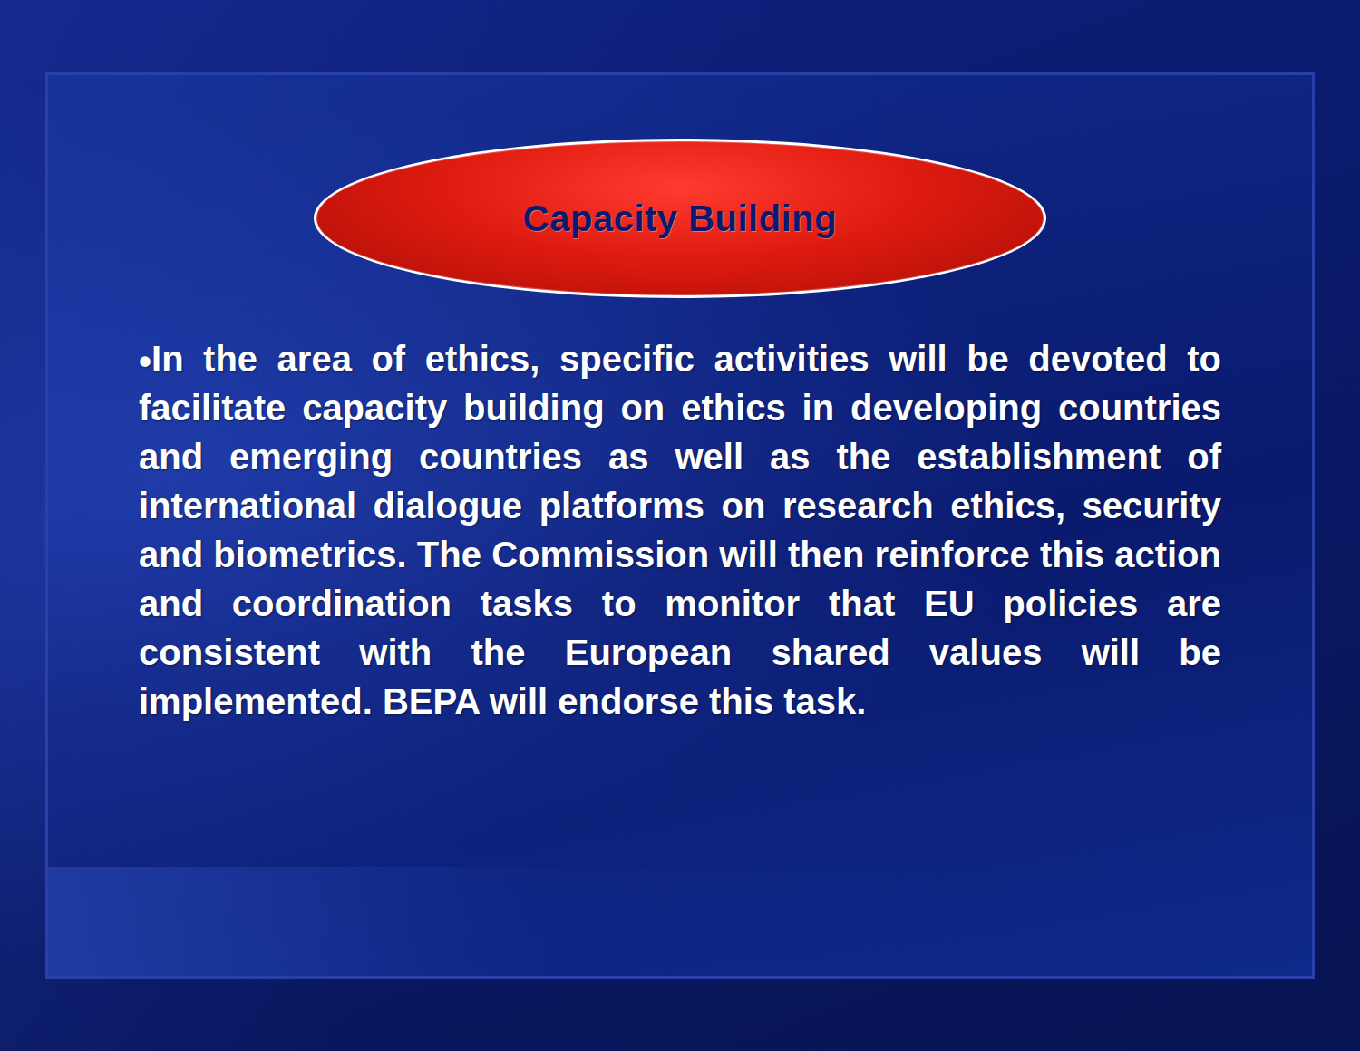Capacity Building
•In the area of ethics, specific activities will be devoted to facilitate capacity building on ethics in developing countries and emerging countries as well as the establishment of international dialogue platforms on research ethics, security and biometrics. The Commission will then reinforce this action and coordination tasks to monitor that EU policies are consistent with the European shared values will be implemented. BEPA will endorse this task.